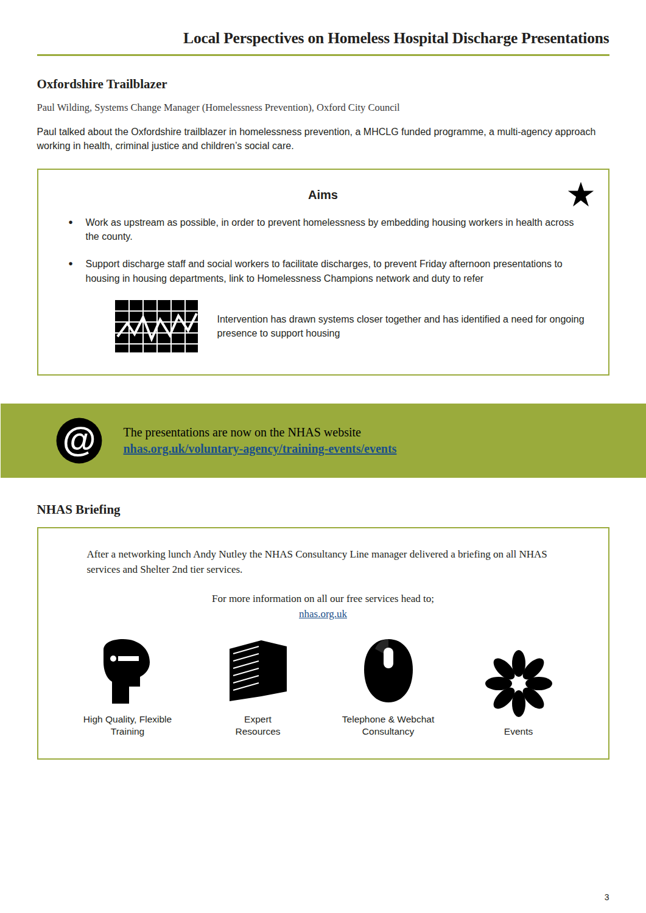Local Perspectives on Homeless Hospital Discharge Presentations
Oxfordshire Trailblazer
Paul Wilding, Systems Change Manager (Homelessness Prevention), Oxford City Council
Paul talked about the Oxfordshire trailblazer in homelessness prevention, a MHCLG funded programme, a multi-agency approach working in health, criminal justice and children’s social care.
Aims
Work as upstream as possible, in order to prevent homelessness by embedding housing workers in health across the county.
Support discharge staff and social workers to facilitate discharges, to prevent Friday afternoon presentations to housing in housing departments, link to Homelessness Champions network and duty to refer
Intervention has drawn systems closer together and has identified a need for ongoing presence to support housing
@
The presentations are now on the NHAS website
nhas.org.uk/voluntary-agency/training-events/events
NHAS Briefing
After a networking lunch Andy Nutley the NHAS Consultancy Line manager delivered a briefing on all NHAS services and Shelter 2nd tier services.
For more information on all our free services head to;
nhas.org.uk
High Quality, Flexible
Training
Expert
Resources
Telephone & Webchat
Consultancy
Events
3